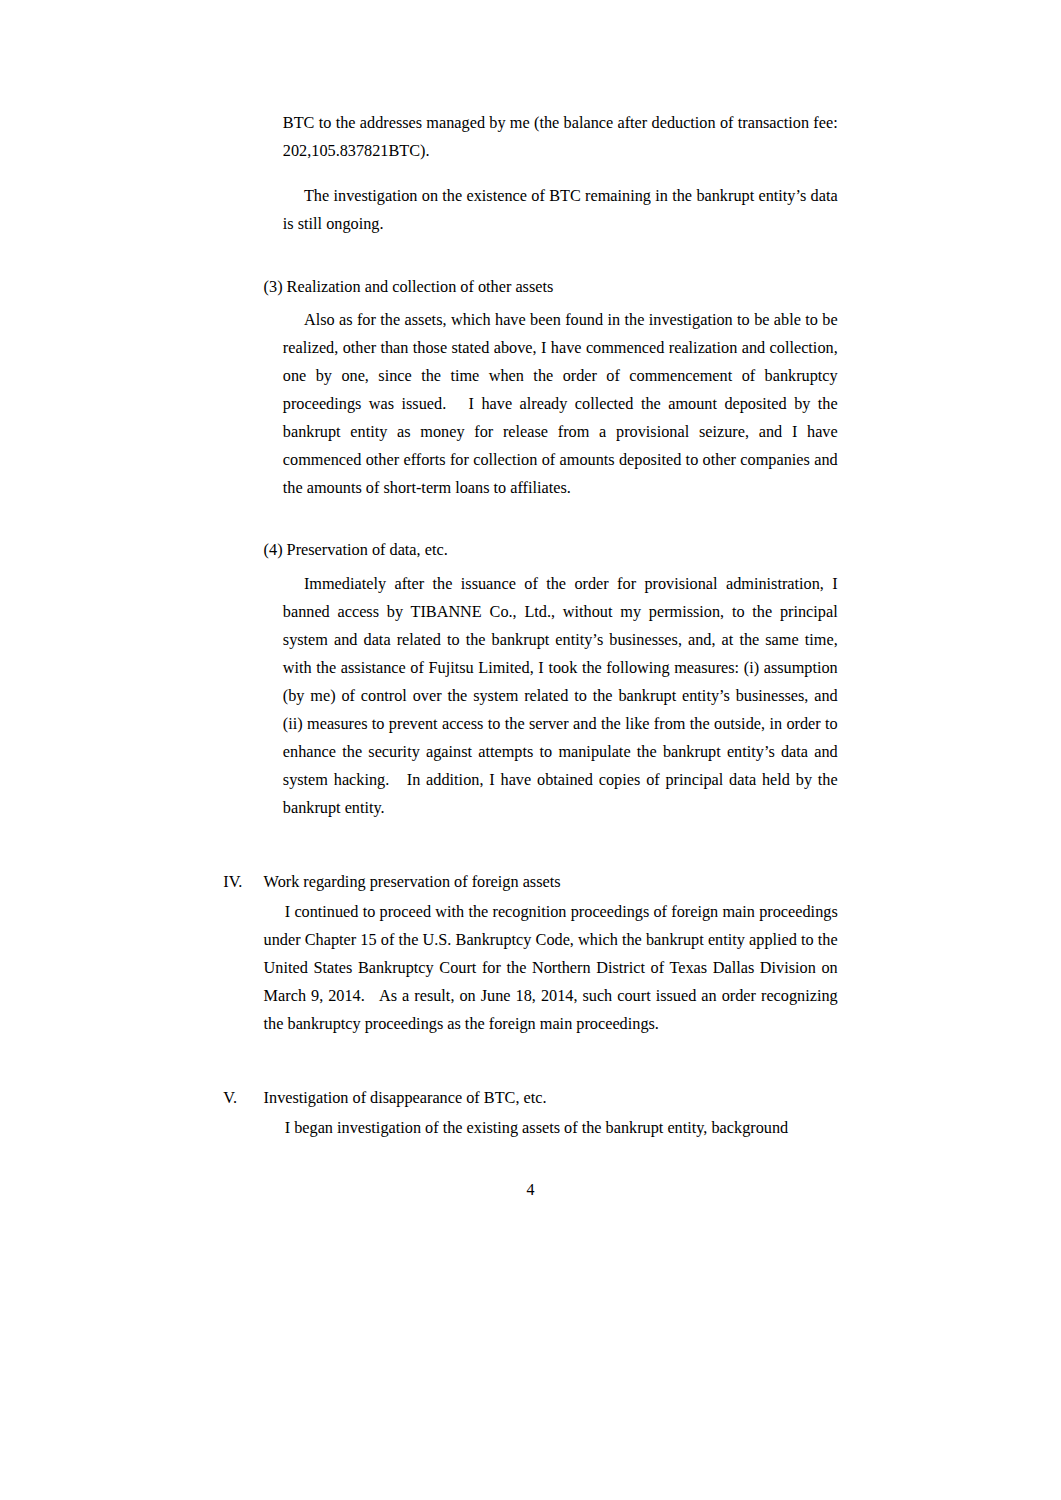BTC to the addresses managed by me (the balance after deduction of transaction fee: 202,105.837821BTC).
The investigation on the existence of BTC remaining in the bankrupt entity’s data is still ongoing.
(3) Realization and collection of other assets
Also as for the assets, which have been found in the investigation to be able to be realized, other than those stated above, I have commenced realization and collection, one by one, since the time when the order of commencement of bankruptcy proceedings was issued. I have already collected the amount deposited by the bankrupt entity as money for release from a provisional seizure, and I have commenced other efforts for collection of amounts deposited to other companies and the amounts of short-term loans to affiliates.
(4) Preservation of data, etc.
Immediately after the issuance of the order for provisional administration, I banned access by TIBANNE Co., Ltd., without my permission, to the principal system and data related to the bankrupt entity’s businesses, and, at the same time, with the assistance of Fujitsu Limited, I took the following measures: (i) assumption (by me) of control over the system related to the bankrupt entity’s businesses, and (ii) measures to prevent access to the server and the like from the outside, in order to enhance the security against attempts to manipulate the bankrupt entity’s data and system hacking. In addition, I have obtained copies of principal data held by the bankrupt entity.
IV. Work regarding preservation of foreign assets
I continued to proceed with the recognition proceedings of foreign main proceedings under Chapter 15 of the U.S. Bankruptcy Code, which the bankrupt entity applied to the United States Bankruptcy Court for the Northern District of Texas Dallas Division on March 9, 2014. As a result, on June 18, 2014, such court issued an order recognizing the bankruptcy proceedings as the foreign main proceedings.
V. Investigation of disappearance of BTC, etc.
I began investigation of the existing assets of the bankrupt entity, background
4